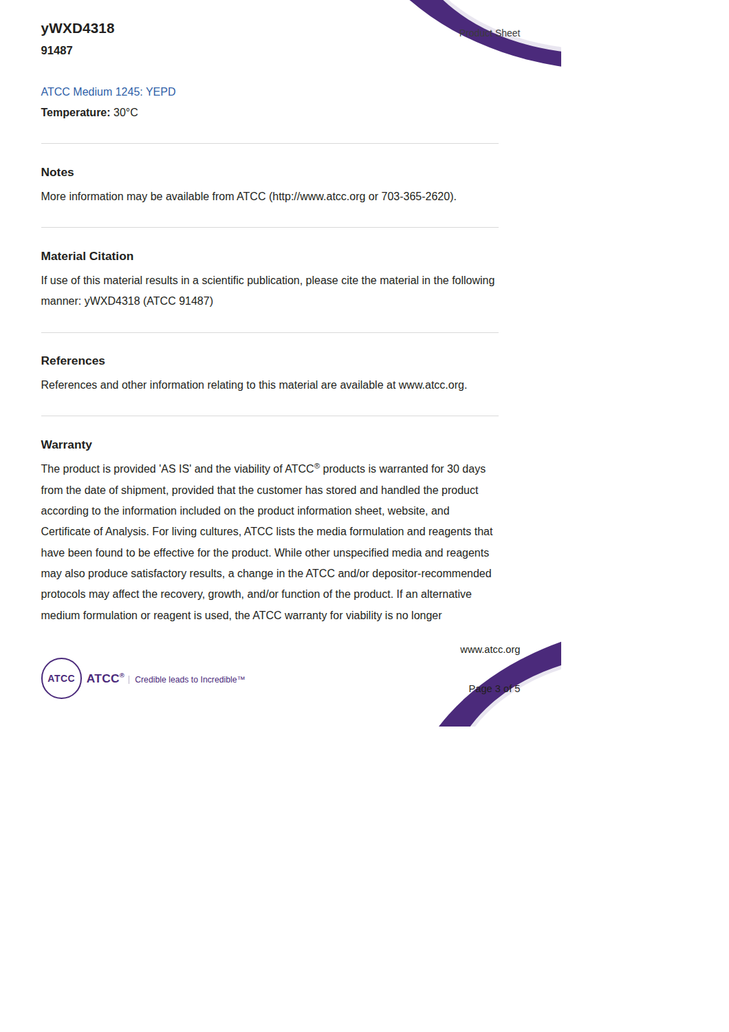yWXD4318
91487
Product Sheet
ATCC Medium 1245: YEPD
Temperature: 30°C
Notes
More information may be available from ATCC (http://www.atcc.org or 703-365-2620).
Material Citation
If use of this material results in a scientific publication, please cite the material in the following manner: yWXD4318 (ATCC 91487)
References
References and other information relating to this material are available at www.atcc.org.
Warranty
The product is provided 'AS IS' and the viability of ATCC® products is warranted for 30 days from the date of shipment, provided that the customer has stored and handled the product according to the information included on the product information sheet, website, and Certificate of Analysis. For living cultures, ATCC lists the media formulation and reagents that have been found to be effective for the product. While other unspecified media and reagents may also produce satisfactory results, a change in the ATCC and/or depositor-recommended protocols may affect the recovery, growth, and/or function of the product. If an alternative medium formulation or reagent is used, the ATCC warranty for viability is no longer
ATCC
ATCC® Credible leads to Incredible™
www.atcc.org
Page 3 of 5